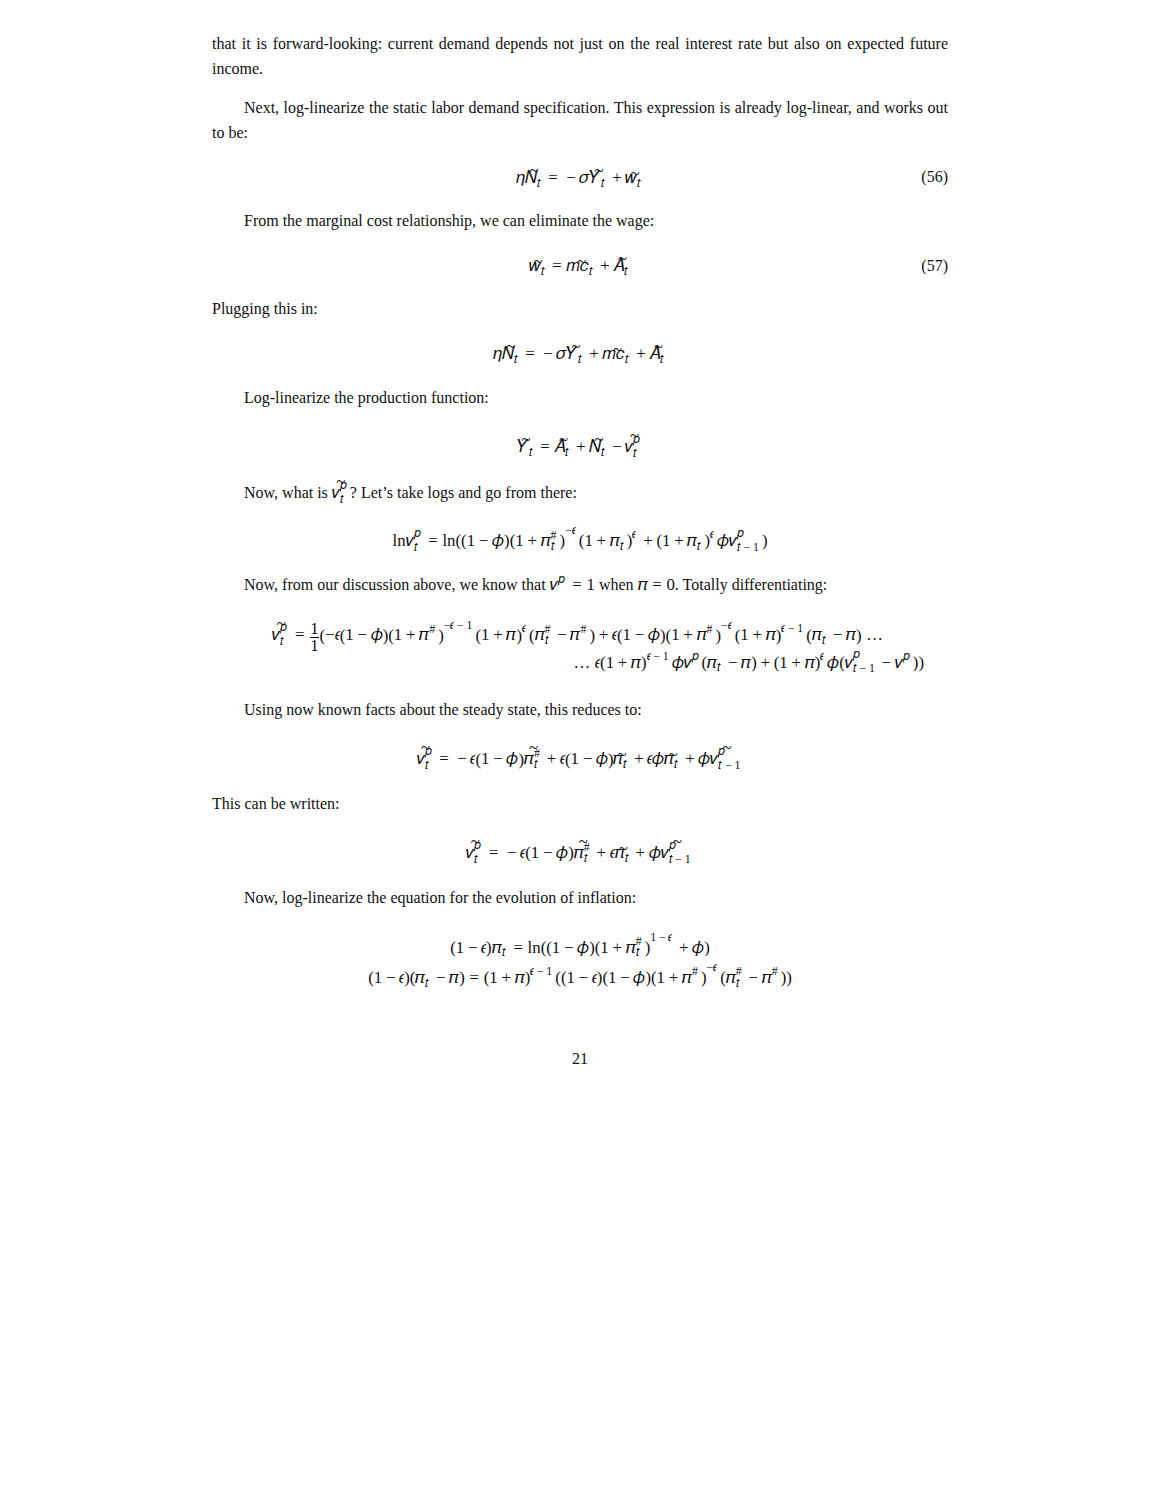that it is forward-looking: current demand depends not just on the real interest rate but also on expected future income.
Next, log-linearize the static labor demand specification. This expression is already log-linear, and works out to be:
η Nt~ = − σ Yt~ + wt~ (56)
From the marginal cost relationship, we can eliminate the wage:
wt~ = mct~ + At~ (57)
Plugging this in:
η Nt~ = − σ Yt~ + mct~ + At~
Log-linearize the production function:
Yt~ = At~ + Nt~ − vtp~
Now, what is vtp~? Let’s take logs and go from there:
ln vtp = ln ( (1−ϕ) (1+πt#) −ϵ (1+πt) ϵ + (1+πt) ϵ ϕ vt−1p )
Now, from our discussion above, we know that vp=1 when π=0. Totally differentiating:
vtp~ = 11 ( −ϵ(1−ϕ) (1+π#) −ϵ−1 (1+π) ϵ (πt#−π#) + ϵ(1−ϕ) (1+π#) −ϵ (1+π) ϵ−1 (πt−π) …
… ϵ (1+π) ϵ−1 ϕ vp (πt−π) + (1+π) ϵ ϕ (vt−1p −vp))
Using now known facts about the steady state, this reduces to:
vtp~ = −ϵ(1−ϕ) πt#~ + ϵ(1−ϕ) πt~ + ϵϕ πt~ + ϕ vt−1p~
This can be written:
vtp~ = −ϵ(1−ϕ) πt#~ + ϵ πt~ + ϕ vt−1p~
Now, log-linearize the equation for the evolution of inflation:
(1−ϵ) πt = ln ( (1−ϕ) (1+πt#) 1−ϵ + ϕ )
(1−ϵ) (πt−π) = (1+π) ϵ−1 ( (1−ϵ) (1−ϕ) (1+π#) −ϵ (πt#−π#) )
21